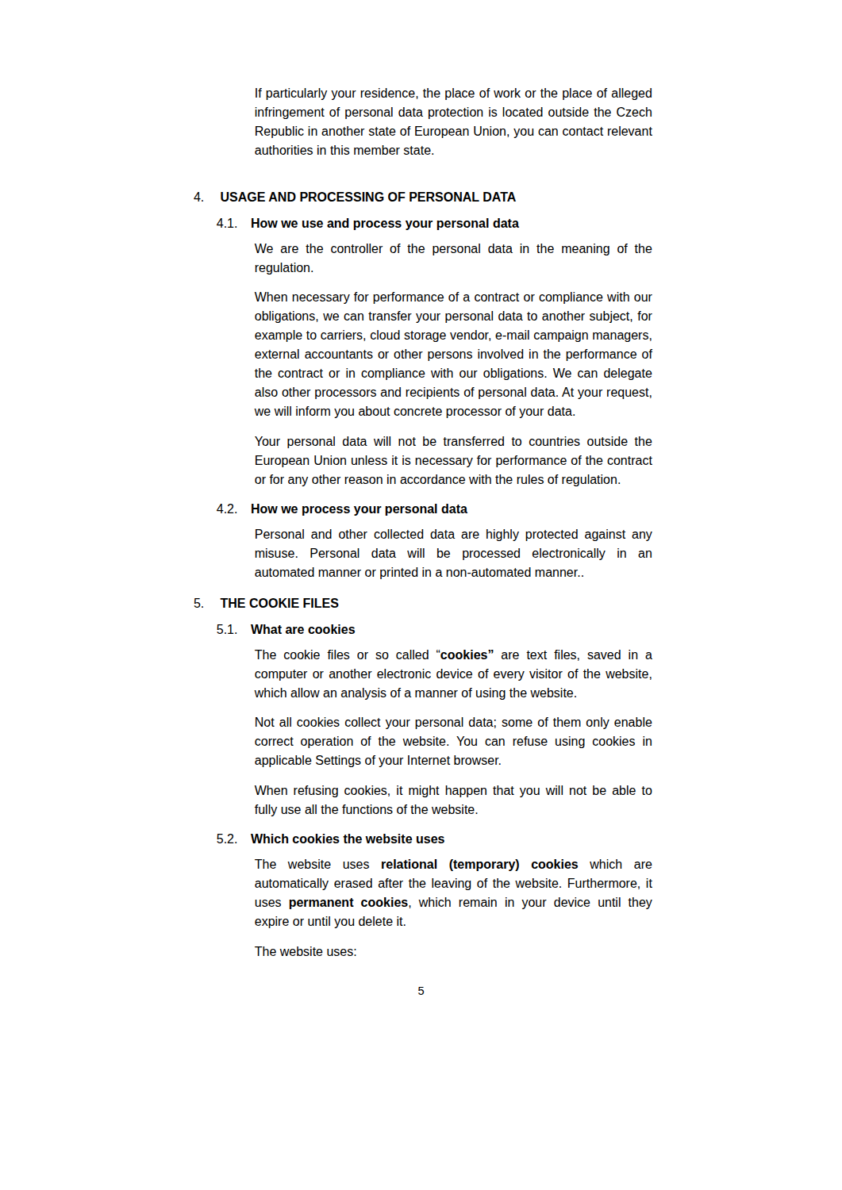If particularly your residence, the place of work or the place of alleged infringement of personal data protection is located outside the Czech Republic in another state of European Union, you can contact relevant authorities in this member state.
4. Usage and processing of personal data
4.1. How we use and process your personal data
We are the controller of the personal data in the meaning of the regulation.
When necessary for performance of a contract or compliance with our obligations, we can transfer your personal data to another subject, for example to carriers, cloud storage vendor, e-mail campaign managers, external accountants or other persons involved in the performance of the contract or in compliance with our obligations. We can delegate also other processors and recipients of personal data. At your request, we will inform you about concrete processor of your data.
Your personal data will not be transferred to countries outside the European Union unless it is necessary for performance of the contract or for any other reason in accordance with the rules of regulation.
4.2. How we process your personal data
Personal and other collected data are highly protected against any misuse. Personal data will be processed electronically in an automated manner or printed in a non-automated manner..
5. The cookie files
5.1. What are cookies
The cookie files or so called “cookies” are text files, saved in a computer or another electronic device of every visitor of the website, which allow an analysis of a manner of using the website.
Not all cookies collect your personal data; some of them only enable correct operation of the website. You can refuse using cookies in applicable Settings of your Internet browser.
When refusing cookies, it might happen that you will not be able to fully use all the functions of the website.
5.2. Which cookies the website uses
The website uses relational (temporary) cookies which are automatically erased after the leaving of the website. Furthermore, it uses permanent cookies, which remain in your device until they expire or until you delete it.
The website uses:
5